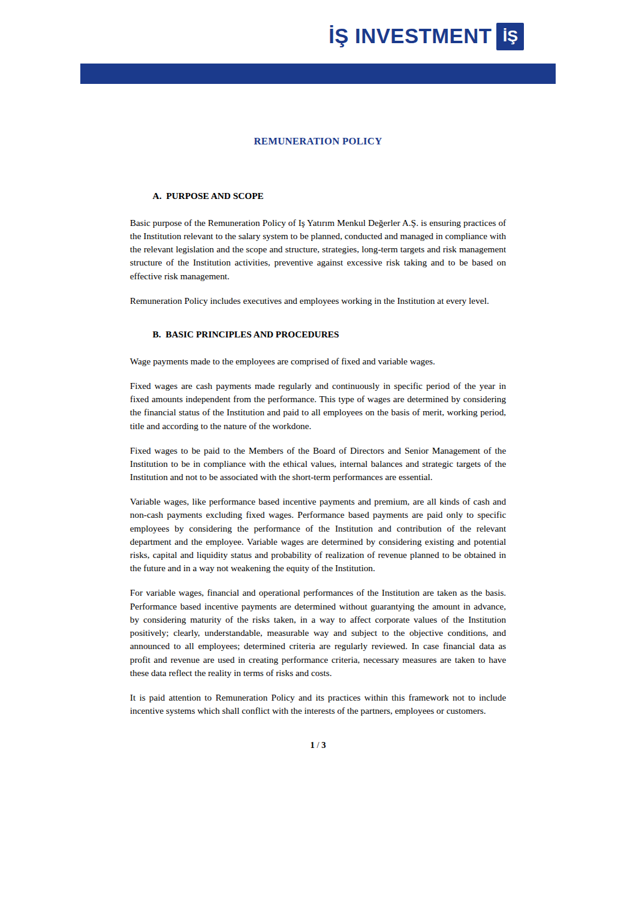İŞ INVESTMENT İŞ
REMUNERATION POLICY
A. PURPOSE AND SCOPE
Basic purpose of the Remuneration Policy of Iş Yatırım Menkul Değerler A.Ş. is ensuring practices of the Institution relevant to the salary system to be planned, conducted and managed in compliance with the relevant legislation and the scope and structure, strategies, long-term targets and risk management structure of the Institution activities, preventive against excessive risk taking and to be based on effective risk management.
Remuneration Policy includes executives and employees working in the Institution at every level.
B. BASIC PRINCIPLES AND PROCEDURES
Wage payments made to the employees are comprised of fixed and variable wages.
Fixed wages are cash payments made regularly and continuously in specific period of the year in fixed amounts independent from the performance. This type of wages are determined by considering the financial status of the Institution and paid to all employees on the basis of merit, working period, title and according to the nature of the workdone.
Fixed wages to be paid to the Members of the Board of Directors and Senior Management of the Institution to be in compliance with the ethical values, internal balances and strategic targets of the Institution and not to be associated with the short-term performances are essential.
Variable wages, like performance based incentive payments and premium, are all kinds of cash and non-cash payments excluding fixed wages. Performance based payments are paid only to specific employees by considering the performance of the Institution and contribution of the relevant department and the employee. Variable wages are determined by considering existing and potential risks, capital and liquidity status and probability of realization of revenue planned to be obtained in the future and in a way not weakening the equity of the Institution.
For variable wages, financial and operational performances of the Institution are taken as the basis. Performance based incentive payments are determined without guarantying the amount in advance, by considering maturity of the risks taken, in a way to affect corporate values of the Institution positively; clearly, understandable, measurable way and subject to the objective conditions, and announced to all employees; determined criteria are regularly reviewed. In case financial data as profit and revenue are used in creating performance criteria, necessary measures are taken to have these data reflect the reality in terms of risks and costs.
It is paid attention to Remuneration Policy and its practices within this framework not to include incentive systems which shall conflict with the interests of the partners, employees or customers.
1 / 3